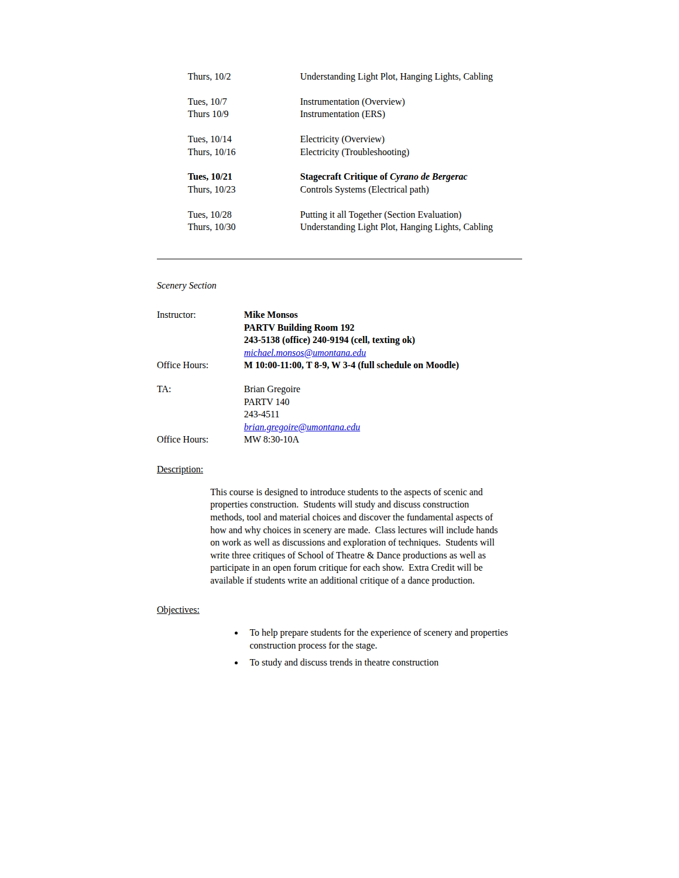| Thurs, 10/2 | Understanding Light Plot, Hanging Lights, Cabling |
| Tues, 10/7 | Instrumentation (Overview) |
| Thurs 10/9 | Instrumentation (ERS) |
| Tues, 10/14 | Electricity (Overview) |
| Thurs, 10/16 | Electricity (Troubleshooting) |
| Tues, 10/21 | Stagecraft Critique of Cyrano de Bergerac |
| Thurs, 10/23 | Controls Systems (Electrical path) |
| Tues, 10/28 | Putting it all Together (Section Evaluation) |
| Thurs, 10/30 | Understanding Light Plot, Hanging Lights, Cabling |
Scenery Section
| Instructor: | Mike Monsos |
| | PARTV Building Room 192 |
| | 243-5138 (office) 240-9194 (cell, texting ok) |
| | michael.monsos@umontana.edu |
| Office Hours: | M 10:00-11:00, T 8-9, W 3-4 (full schedule on Moodle) |
| TA: | Brian Gregoire |
| | PARTV 140 |
| | 243-4511 |
| | brian.gregoire@umontana.edu |
| Office Hours: | MW 8:30-10A |
Description:
This course is designed to introduce students to the aspects of scenic and properties construction. Students will study and discuss construction methods, tool and material choices and discover the fundamental aspects of how and why choices in scenery are made. Class lectures will include hands on work as well as discussions and exploration of techniques. Students will write three critiques of School of Theatre & Dance productions as well as participate in an open forum critique for each show. Extra Credit will be available if students write an additional critique of a dance production.
Objectives:
To help prepare students for the experience of scenery and properties construction process for the stage.
To study and discuss trends in theatre construction